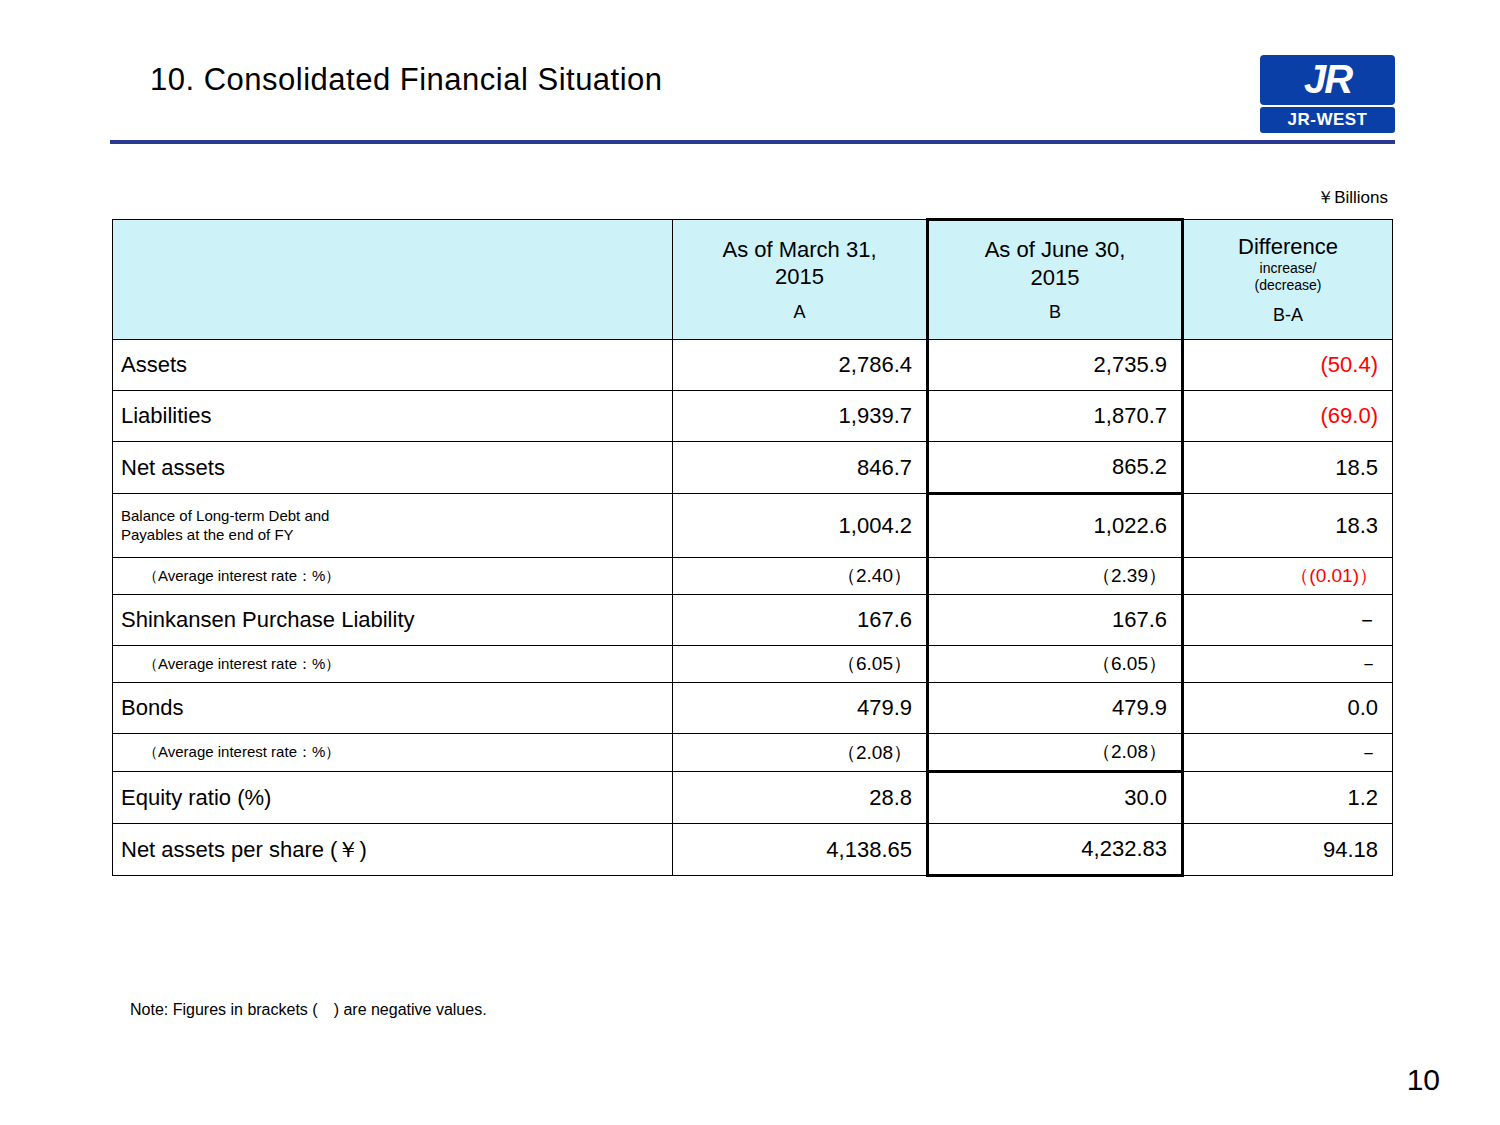10. Consolidated Financial Situation
JR
JR-WEST
￥Billions
| | As of March 31, 2015 A | As of June 30, 2015 B | Difference increase/ (decrease) B-A |
| --- | --- | --- | --- |
| Assets | 2,786.4 | 2,735.9 | (50.4) |
| Liabilities | 1,939.7 | 1,870.7 | (69.0) |
| Net assets | 846.7 | 865.2 | 18.5 |
| Balance of Long-term Debt and Payables at the end of FY | 1,004.2 | 1,022.6 | 18.3 |
| （Average interest rate：%） | （2.40） | （2.39） | （(0.01)） |
| Shinkansen Purchase Liability | 167.6 | 167.6 | － |
| （Average interest rate：%） | （6.05） | （6.05） | － |
| Bonds | 479.9 | 479.9 | 0.0 |
| （Average interest rate：%） | （2.08） | （2.08） | － |
| Equity ratio (%) | 28.8 | 30.0 | 1.2 |
| Net assets per share (￥) | 4,138.65 | 4,232.83 | 94.18 |
Note: Figures in brackets (　) are negative values.
10